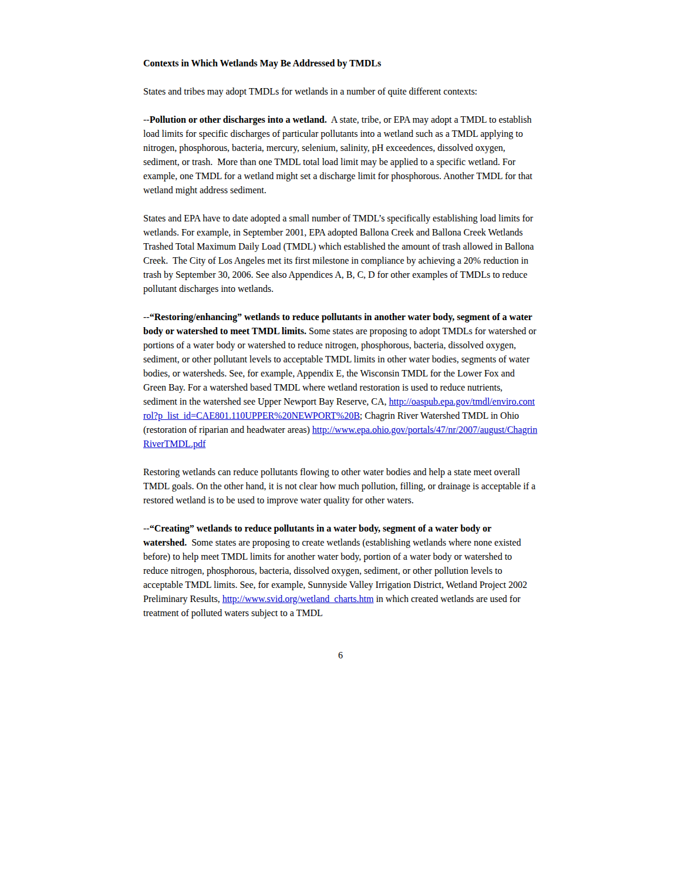Contexts in Which Wetlands May Be Addressed by TMDLs
States and tribes may adopt TMDLs for wetlands in a number of quite different contexts:
--Pollution or other discharges into a wetland. A state, tribe, or EPA may adopt a TMDL to establish load limits for specific discharges of particular pollutants into a wetland such as a TMDL applying to nitrogen, phosphorous, bacteria, mercury, selenium, salinity, pH exceedences, dissolved oxygen, sediment, or trash. More than one TMDL total load limit may be applied to a specific wetland. For example, one TMDL for a wetland might set a discharge limit for phosphorous. Another TMDL for that wetland might address sediment.
States and EPA have to date adopted a small number of TMDL’s specifically establishing load limits for wetlands. For example, in September 2001, EPA adopted Ballona Creek and Ballona Creek Wetlands Trashed Total Maximum Daily Load (TMDL) which established the amount of trash allowed in Ballona Creek. The City of Los Angeles met its first milestone in compliance by achieving a 20% reduction in trash by September 30, 2006. See also Appendices A, B, C, D for other examples of TMDLs to reduce pollutant discharges into wetlands.
--“Restoring/enhancing” wetlands to reduce pollutants in another water body, segment of a water body or watershed to meet TMDL limits. Some states are proposing to adopt TMDLs for watershed or portions of a water body or watershed to reduce nitrogen, phosphorous, bacteria, dissolved oxygen, sediment, or other pollutant levels to acceptable TMDL limits in other water bodies, segments of water bodies, or watersheds. See, for example, Appendix E, the Wisconsin TMDL for the Lower Fox and Green Bay. For a watershed based TMDL where wetland restoration is used to reduce nutrients, sediment in the watershed see Upper Newport Bay Reserve, CA, http://oaspub.epa.gov/tmdl/enviro.control?p_list_id=CAE801.110UPPER%20NEWPORT%20B; Chagrin River Watershed TMDL in Ohio (restoration of riparian and headwater areas) http://www.epa.ohio.gov/portals/47/nr/2007/august/ChagrinRiverTMDL.pdf
Restoring wetlands can reduce pollutants flowing to other water bodies and help a state meet overall TMDL goals. On the other hand, it is not clear how much pollution, filling, or drainage is acceptable if a restored wetland is to be used to improve water quality for other waters.
--“Creating” wetlands to reduce pollutants in a water body, segment of a water body or watershed. Some states are proposing to create wetlands (establishing wetlands where none existed before) to help meet TMDL limits for another water body, portion of a water body or watershed to reduce nitrogen, phosphorous, bacteria, dissolved oxygen, sediment, or other pollution levels to acceptable TMDL limits. See, for example, Sunnyside Valley Irrigation District, Wetland Project 2002 Preliminary Results, http://www.svid.org/wetland_charts.htm in which created wetlands are used for treatment of polluted waters subject to a TMDL
6